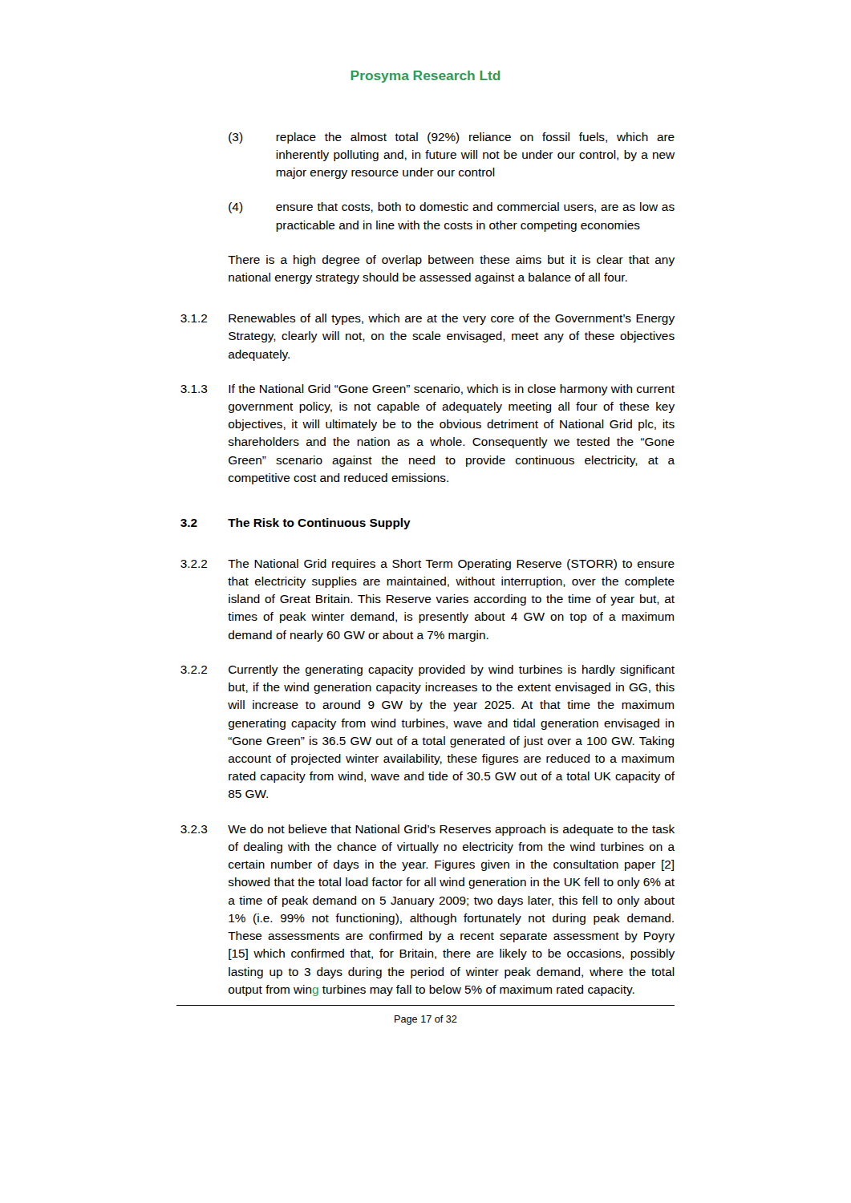Prosyma Research Ltd
(3)
replace the almost total (92%) reliance on fossil fuels, which are inherently polluting and, in future will not be under our control, by a new major energy resource under our control
(4)
ensure that costs, both to domestic and commercial users, are as low as practicable and in line with the costs in other competing economies
There is a high degree of overlap between these aims but it is clear that any national energy strategy should be assessed against a balance of all four.
3.1.2
Renewables of all types, which are at the very core of the Government’s Energy Strategy, clearly will not, on the scale envisaged, meet any of these objectives adequately.
3.1.3
If the National Grid “Gone Green” scenario, which is in close harmony with current government policy, is not capable of adequately meeting all four of these key objectives, it will ultimately be to the obvious detriment of National Grid plc, its shareholders and the nation as a whole. Consequently we tested the “Gone Green” scenario against the need to provide continuous electricity, at a competitive cost and reduced emissions.
3.2 The Risk to Continuous Supply
3.2.2
The National Grid requires a Short Term Operating Reserve (STORR) to ensure that electricity supplies are maintained, without interruption, over the complete island of Great Britain. This Reserve varies according to the time of year but, at times of peak winter demand, is presently about 4 GW on top of a maximum demand of nearly 60 GW or about a 7% margin.
3.2.2
Currently the generating capacity provided by wind turbines is hardly significant but, if the wind generation capacity increases to the extent envisaged in GG, this will increase to around 9 GW by the year 2025. At that time the maximum generating capacity from wind turbines, wave and tidal generation envisaged in “Gone Green” is 36.5 GW out of a total generated of just over a 100 GW. Taking account of projected winter availability, these figures are reduced to a maximum rated capacity from wind, wave and tide of 30.5 GW out of a total UK capacity of 85 GW.
3.2.3
We do not believe that National Grid’s Reserves approach is adequate to the task of dealing with the chance of virtually no electricity from the wind turbines on a certain number of days in the year. Figures given in the consultation paper [2] showed that the total load factor for all wind generation in the UK fell to only 6% at a time of peak demand on 5 January 2009; two days later, this fell to only about 1% (i.e. 99% not functioning), although fortunately not during peak demand. These assessments are confirmed by a recent separate assessment by Poyry [15] which confirmed that, for Britain, there are likely to be occasions, possibly lasting up to 3 days during the period of winter peak demand, where the total output from wing turbines may fall to below 5% of maximum rated capacity.
Page 17 of 32